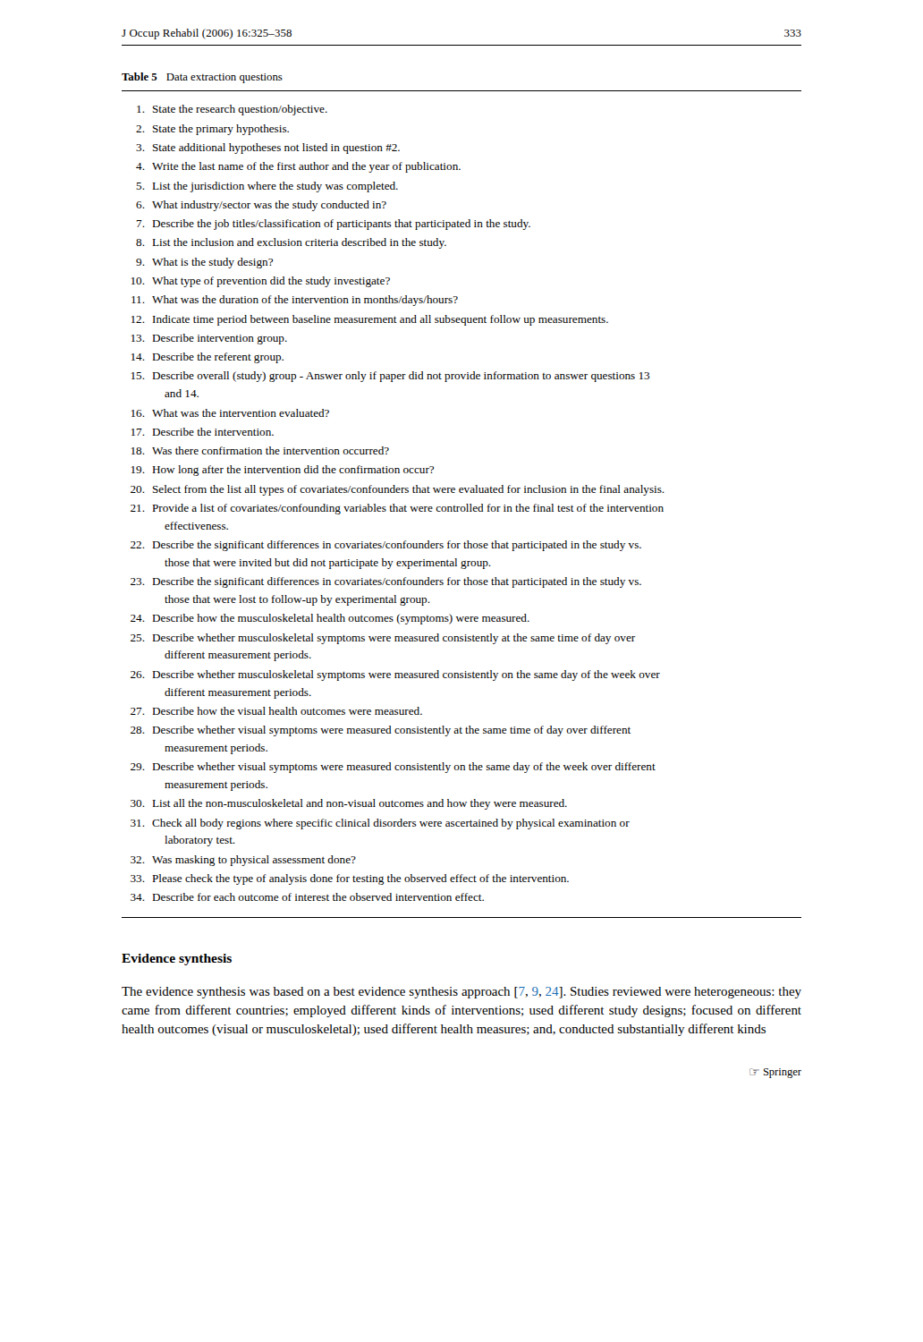J Occup Rehabil (2006) 16:325–358 333
Table 5 Data extraction questions
State the research question/objective.
State the primary hypothesis.
State additional hypotheses not listed in question #2.
Write the last name of the first author and the year of publication.
List the jurisdiction where the study was completed.
What industry/sector was the study conducted in?
Describe the job titles/classification of participants that participated in the study.
List the inclusion and exclusion criteria described in the study.
What is the study design?
What type of prevention did the study investigate?
What was the duration of the intervention in months/days/hours?
Indicate time period between baseline measurement and all subsequent follow up measurements.
Describe intervention group.
Describe the referent group.
Describe overall (study) group - Answer only if paper did not provide information to answer questions 13and 14.
What was the intervention evaluated?
Describe the intervention.
Was there confirmation the intervention occurred?
How long after the intervention did the confirmation occur?
Select from the list all types of covariates/confounders that were evaluated for inclusion in the final analysis.
Provide a list of covariates/confounding variables that were controlled for in the final test of the interventioneffectiveness.
Describe the significant differences in covariates/confounders for those that participated in the study vs.those that were invited but did not participate by experimental group.
Describe the significant differences in covariates/confounders for those that participated in the study vs.those that were lost to follow-up by experimental group.
Describe how the musculoskeletal health outcomes (symptoms) were measured.
Describe whether musculoskeletal symptoms were measured consistently at the same time of day overdifferent measurement periods.
Describe whether musculoskeletal symptoms were measured consistently on the same day of the week overdifferent measurement periods.
Describe how the visual health outcomes were measured.
Describe whether visual symptoms were measured consistently at the same time of day over differentmeasurement periods.
Describe whether visual symptoms were measured consistently on the same day of the week over differentmeasurement periods.
List all the non-musculoskeletal and non-visual outcomes and how they were measured.
Check all body regions where specific clinical disorders were ascertained by physical examination orlaboratory test.
Was masking to physical assessment done?
Please check the type of analysis done for testing the observed effect of the intervention.
Describe for each outcome of interest the observed intervention effect.
Evidence synthesis
The evidence synthesis was based on a best evidence synthesis approach [7, 9, 24]. Studies reviewed were heterogeneous: they came from different countries; employed different kinds of interventions; used different study designs; focused on different health outcomes (visual or musculoskeletal); used different health measures; and, conducted substantially different kinds
☞Springer